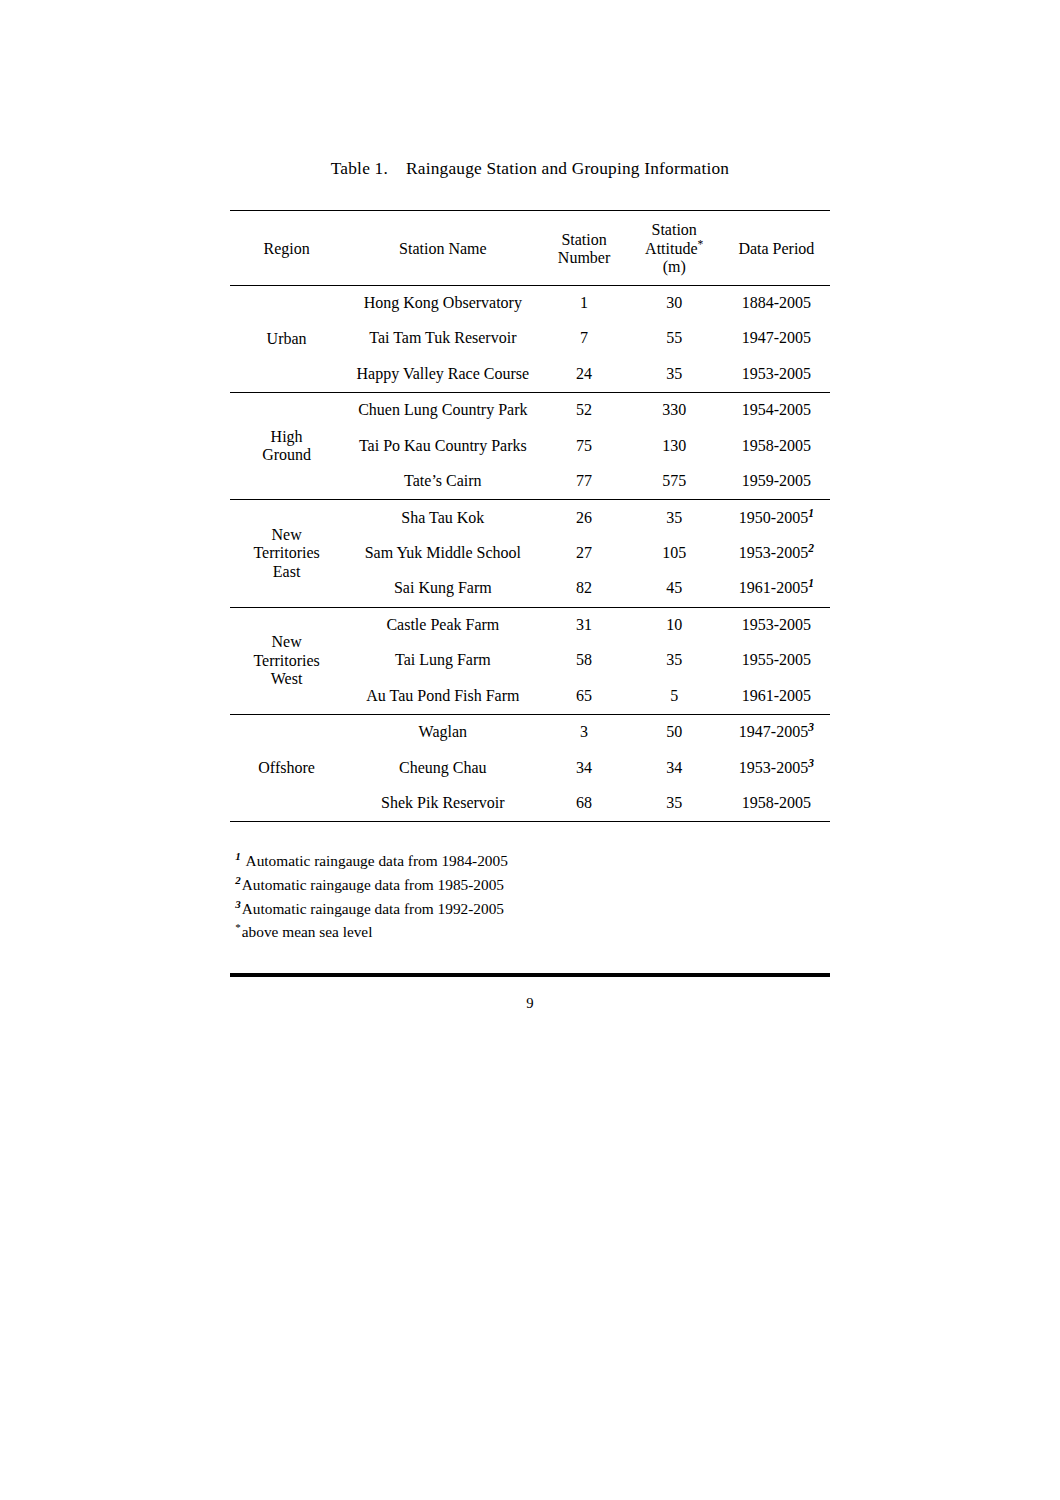Table 1. Raingauge Station and Grouping Information
| Region | Station Name | Station Number | Station Attitude * (m) | Data Period |
| --- | --- | --- | --- | --- |
| Urban | Hong Kong Observatory | 1 | 30 | 1884-2005 |
| Tai Tam Tuk Reservoir | 7 | 55 | 1947-2005 |
| Happy Valley Race Course | 24 | 35 | 1953-2005 |
| High Ground | Chuen Lung Country Park | 52 | 330 | 1954-2005 |
| Tai Po Kau Country Parks | 75 | 130 | 1958-2005 |
| Tate’s Cairn | 77 | 575 | 1959-2005 |
| New Territories East | Sha Tau Kok | 26 | 35 | 1950-2005 1 |
| Sam Yuk Middle School | 27 | 105 | 1953-2005 2 |
| Sai Kung Farm | 82 | 45 | 1961-2005 1 |
| New Territories West | Castle Peak Farm | 31 | 10 | 1953-2005 |
| Tai Lung Farm | 58 | 35 | 1955-2005 |
| Au Tau Pond Fish Farm | 65 | 5 | 1961-2005 |
| Offshore | Waglan | 3 | 50 | 1947-2005 3 |
| Cheung Chau | 34 | 34 | 1953-2005 3 |
| Shek Pik Reservoir | 68 | 35 | 1958-2005 |
1 Automatic raingauge data from 1984-2005
2 Automatic raingauge data from 1985-2005
3 Automatic raingauge data from 1992-2005
*above mean sea level
9